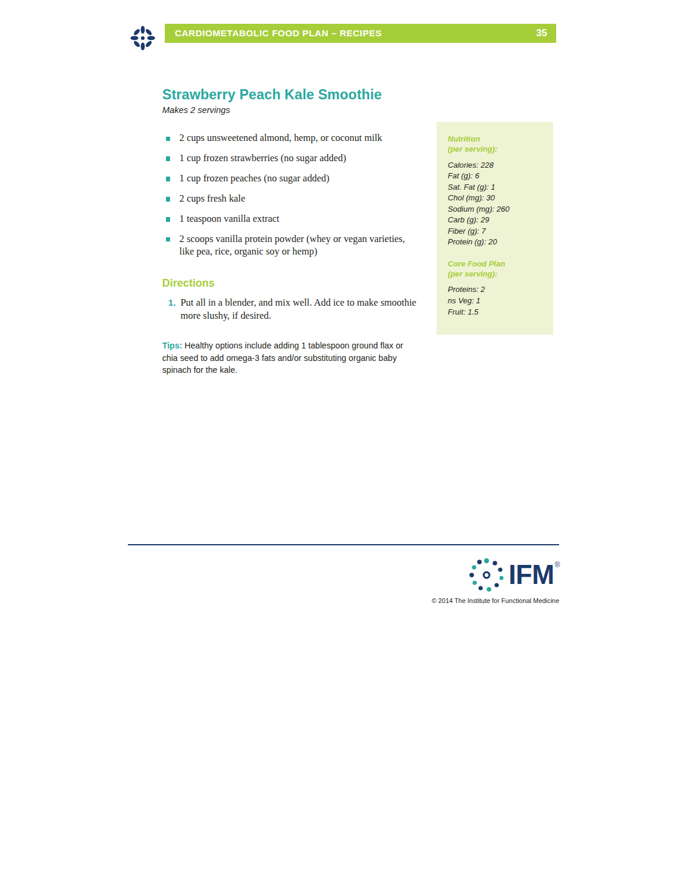CARDIOMETABOLIC FOOD PLAN – RECIPES 35
Strawberry Peach Kale Smoothie
Makes 2 servings
2 cups unsweetened almond, hemp, or coconut milk
1 cup frozen strawberries (no sugar added)
1 cup frozen peaches (no sugar added)
2 cups fresh kale
1 teaspoon vanilla extract
2 scoops vanilla protein powder (whey or vegan varieties, like pea, rice, organic soy or hemp)
Directions
Put all in a blender, and mix well. Add ice to make smoothie more slushy, if desired.
Tips: Healthy options include adding 1 tablespoon ground flax or chia seed to add omega-3 fats and/or substituting organic baby spinach for the kale.
Nutrition
(per serving):
Calories: 228
Fat (g): 6
Sat. Fat (g): 1
Chol (mg): 30
Sodium (mg): 260
Carb (g): 29
Fiber (g): 7
Protein (g): 20
Core Food Plan
(per serving):
Proteins: 2
ns Veg: 1
Fruit: 1.5
IFM®
© 2014 The Institute for Functional Medicine